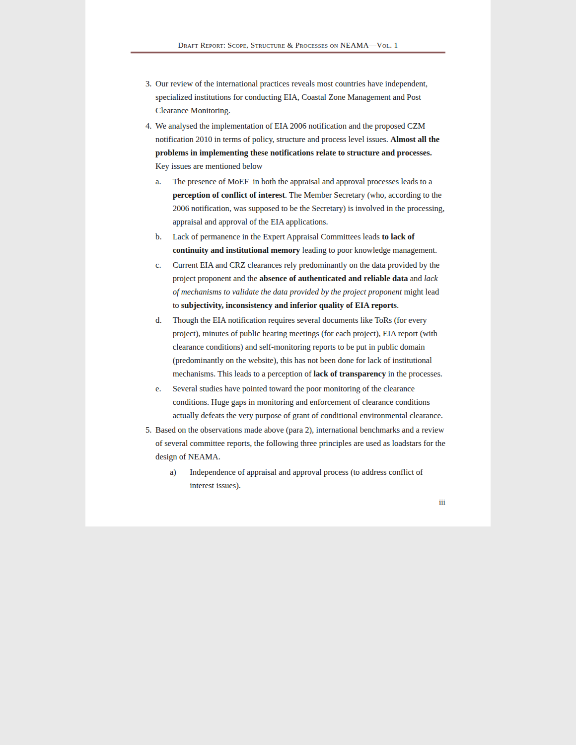Draft Report: Scope, Structure & Processes on NEAMA—Vol. 1
Our review of the international practices reveals most countries have independent, specialized institutions for conducting EIA, Coastal Zone Management and Post Clearance Monitoring.
We analysed the implementation of EIA 2006 notification and the proposed CZM notification 2010 in terms of policy, structure and process level issues. Almost all the problems in implementing these notifications relate to structure and processes. Key issues are mentioned below
The presence of MoEF in both the appraisal and approval processes leads to a perception of conflict of interest. The Member Secretary (who, according to the 2006 notification, was supposed to be the Secretary) is involved in the processing, appraisal and approval of the EIA applications.
Lack of permanence in the Expert Appraisal Committees leads to lack of continuity and institutional memory leading to poor knowledge management.
Current EIA and CRZ clearances rely predominantly on the data provided by the project proponent and the absence of authenticated and reliable data and lack of mechanisms to validate the data provided by the project proponent might lead to subjectivity, inconsistency and inferior quality of EIA reports.
Though the EIA notification requires several documents like ToRs (for every project), minutes of public hearing meetings (for each project), EIA report (with clearance conditions) and self-monitoring reports to be put in public domain (predominantly on the website), this has not been done for lack of institutional mechanisms. This leads to a perception of lack of transparency in the processes.
Several studies have pointed toward the poor monitoring of the clearance conditions. Huge gaps in monitoring and enforcement of clearance conditions actually defeats the very purpose of grant of conditional environmental clearance.
Based on the observations made above (para 2), international benchmarks and a review of several committee reports, the following three principles are used as loadstars for the design of NEAMA.
Independence of appraisal and approval process (to address conflict of interest issues).
iii